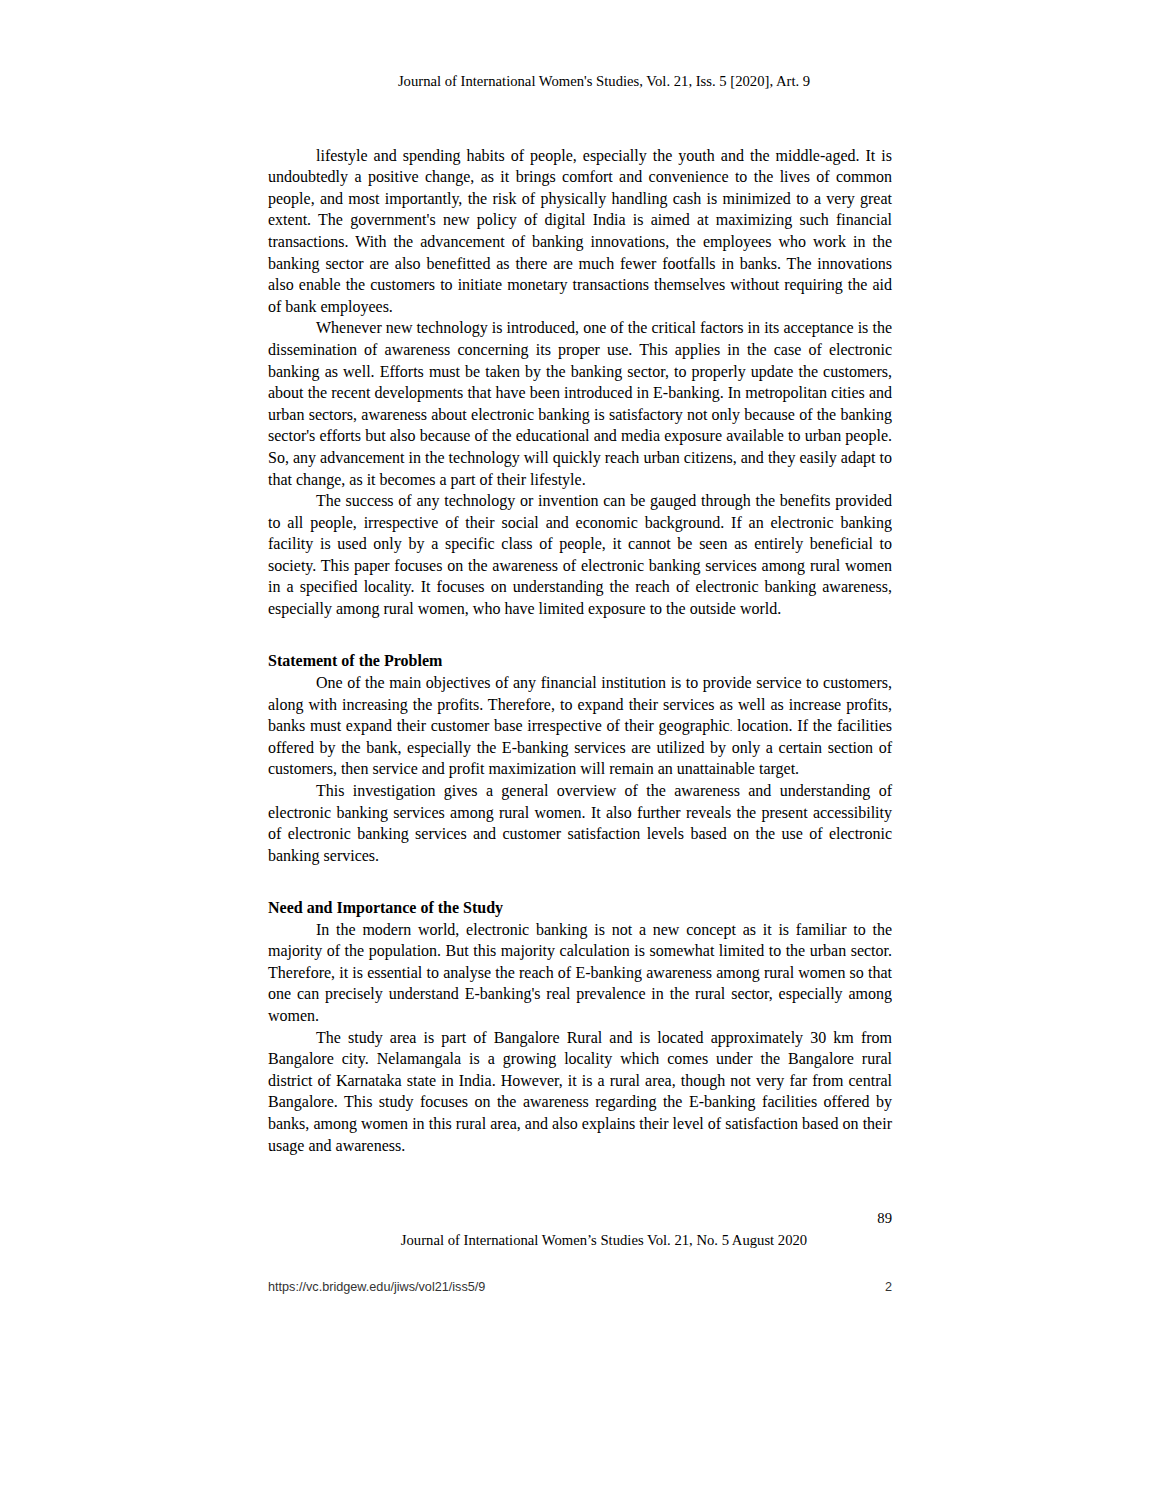Journal of International Women's Studies, Vol. 21, Iss. 5 [2020], Art. 9
lifestyle and spending habits of people, especially the youth and the middle-aged. It is undoubtedly a positive change, as it brings comfort and convenience to the lives of common people, and most importantly, the risk of physically handling cash is minimized to a very great extent. The government's new policy of digital India is aimed at maximizing such financial transactions. With the advancement of banking innovations, the employees who work in the banking sector are also benefitted as there are much fewer footfalls in banks. The innovations also enable the customers to initiate monetary transactions themselves without requiring the aid of bank employees.
Whenever new technology is introduced, one of the critical factors in its acceptance is the dissemination of awareness concerning its proper use. This applies in the case of electronic banking as well. Efforts must be taken by the banking sector, to properly update the customers, about the recent developments that have been introduced in E-banking. In metropolitan cities and urban sectors, awareness about electronic banking is satisfactory not only because of the banking sector's efforts but also because of the educational and media exposure available to urban people. So, any advancement in the technology will quickly reach urban citizens, and they easily adapt to that change, as it becomes a part of their lifestyle.
The success of any technology or invention can be gauged through the benefits provided to all people, irrespective of their social and economic background. If an electronic banking facility is used only by a specific class of people, it cannot be seen as entirely beneficial to society. This paper focuses on the awareness of electronic banking services among rural women in a specified locality. It focuses on understanding the reach of electronic banking awareness, especially among rural women, who have limited exposure to the outside world.
Statement of the Problem
One of the main objectives of any financial institution is to provide service to customers, along with increasing the profits. Therefore, to expand their services as well as increase profits, banks must expand their customer base irrespective of their geographic. location. If the facilities offered by the bank, especially the E-banking services are utilized by only a certain section of customers, then service and profit maximization will remain an unattainable target.
This investigation gives a general overview of the awareness and understanding of electronic banking services among rural women. It also further reveals the present accessibility of electronic banking services and customer satisfaction levels based on the use of electronic banking services.
Need and Importance of the Study
In the modern world, electronic banking is not a new concept as it is familiar to the majority of the population. But this majority calculation is somewhat limited to the urban sector. Therefore, it is essential to analyse the reach of E-banking awareness among rural women so that one can precisely understand E-banking's real prevalence in the rural sector, especially among women.
The study area is part of Bangalore Rural and is located approximately 30 km from Bangalore city. Nelamangala is a growing locality which comes under the Bangalore rural district of Karnataka state in India. However, it is a rural area, though not very far from central Bangalore. This study focuses on the awareness regarding the E-banking facilities offered by banks, among women in this rural area, and also explains their level of satisfaction based on their usage and awareness.
89
Journal of International Women’s Studies Vol. 21, No. 5 August 2020
https://vc.bridgew.edu/jiws/vol21/iss5/9 2